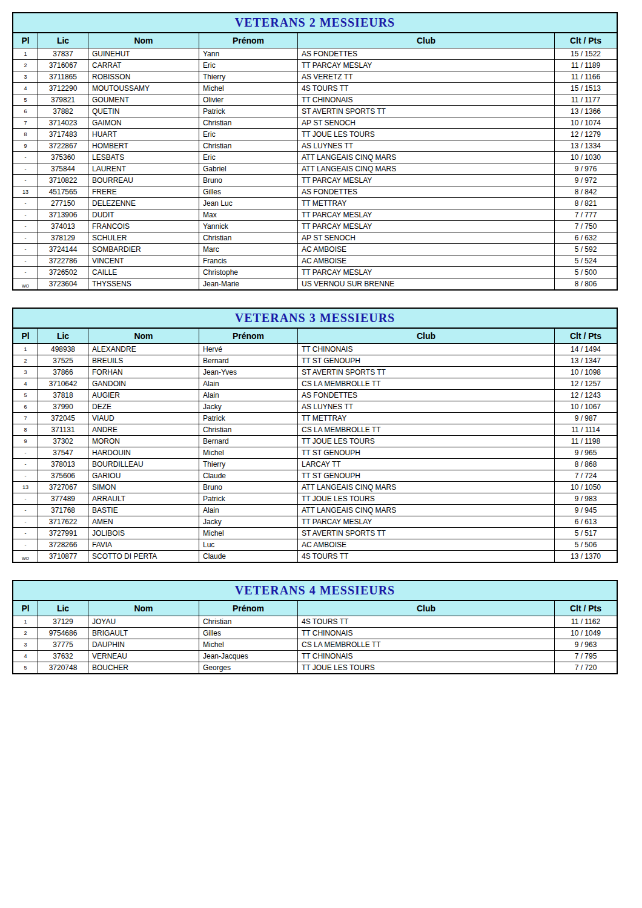VETERANS 2 MESSIEURS
| Pl | Lic | Nom | Prénom | Club | Clt / Pts |
| --- | --- | --- | --- | --- | --- |
| 1 | 37837 | GUINEHUT | Yann | AS FONDETTES | 15 / 1522 |
| 2 | 3716067 | CARRAT | Eric | TT PARCAY MESLAY | 11 / 1189 |
| 3 | 3711865 | ROBISSON | Thierry | AS VERETZ TT | 11 / 1166 |
| 4 | 3712290 | MOUTOUSSAMY | Michel | 4S TOURS TT | 15 / 1513 |
| 5 | 379821 | GOUMENT | Olivier | TT CHINONAIS | 11 / 1177 |
| 6 | 37882 | QUETIN | Patrick | ST AVERTIN SPORTS TT | 13 / 1366 |
| 7 | 3714023 | GAIMON | Christian | AP ST SENOCH | 10 / 1074 |
| 8 | 3717483 | HUART | Eric | TT JOUE LES TOURS | 12 / 1279 |
| 9 | 3722867 | HOMBERT | Christian | AS LUYNES TT | 13 / 1334 |
| - | 375360 | LESBATS | Eric | ATT LANGEAIS CINQ MARS | 10 / 1030 |
| - | 375844 | LAURENT | Gabriel | ATT LANGEAIS CINQ MARS | 9 / 976 |
| - | 3710822 | BOURREAU | Bruno | TT PARCAY MESLAY | 9 / 972 |
| 13 | 4517565 | FRERE | Gilles | AS FONDETTES | 8 / 842 |
| - | 277150 | DELEZENNE | Jean Luc | TT METTRAY | 8 / 821 |
| - | 3713906 | DUDIT | Max | TT PARCAY MESLAY | 7 / 777 |
| - | 374013 | FRANCOIS | Yannick | TT PARCAY MESLAY | 7 / 750 |
| - | 378129 | SCHULER | Christian | AP ST SENOCH | 6 / 632 |
| - | 3724144 | SOMBARDIER | Marc | AC AMBOISE | 5 / 592 |
| - | 3722786 | VINCENT | Francis | AC AMBOISE | 5 / 524 |
| - | 3726502 | CAILLE | Christophe | TT PARCAY MESLAY | 5 / 500 |
| WO | 3723604 | THYSSENS | Jean-Marie | US VERNOU SUR BRENNE | 8 / 806 |
VETERANS 3 MESSIEURS
| Pl | Lic | Nom | Prénom | Club | Clt / Pts |
| --- | --- | --- | --- | --- | --- |
| 1 | 498938 | ALEXANDRE | Hervé | TT CHINONAIS | 14 / 1494 |
| 2 | 37525 | BREUILS | Bernard | TT ST GENOUPH | 13 / 1347 |
| 3 | 37866 | FORHAN | Jean-Yves | ST AVERTIN SPORTS TT | 10 / 1098 |
| 4 | 3710642 | GANDOIN | Alain | CS LA MEMBROLLE TT | 12 / 1257 |
| 5 | 37818 | AUGIER | Alain | AS FONDETTES | 12 / 1243 |
| 6 | 37990 | DEZE | Jacky | AS LUYNES TT | 10 / 1067 |
| 7 | 372045 | VIAUD | Patrick | TT METTRAY | 9 / 987 |
| 8 | 371131 | ANDRE | Christian | CS LA MEMBROLLE TT | 11 / 1114 |
| 9 | 37302 | MORON | Bernard | TT JOUE LES TOURS | 11 / 1198 |
| - | 37547 | HARDOUIN | Michel | TT ST GENOUPH | 9 / 965 |
| - | 378013 | BOURDILLEAU | Thierry | LARCAY TT | 8 / 868 |
| - | 375606 | GARIOU | Claude | TT ST GENOUPH | 7 / 724 |
| 13 | 3727067 | SIMON | Bruno | ATT LANGEAIS CINQ MARS | 10 / 1050 |
| - | 377489 | ARRAULT | Patrick | TT JOUE LES TOURS | 9 / 983 |
| - | 371768 | BASTIE | Alain | ATT LANGEAIS CINQ MARS | 9 / 945 |
| - | 3717622 | AMEN | Jacky | TT PARCAY MESLAY | 6 / 613 |
| - | 3727991 | JOLIBOIS | Michel | ST AVERTIN SPORTS TT | 5 / 517 |
| - | 3728266 | FAVIA | Luc | AC AMBOISE | 5 / 506 |
| WO | 3710877 | SCOTTO DI PERTA | Claude | 4S TOURS TT | 13 / 1370 |
VETERANS 4 MESSIEURS
| Pl | Lic | Nom | Prénom | Club | Clt / Pts |
| --- | --- | --- | --- | --- | --- |
| 1 | 37129 | JOYAU | Christian | 4S TOURS TT | 11 / 1162 |
| 2 | 9754686 | BRIGAULT | Gilles | TT CHINONAIS | 10 / 1049 |
| 3 | 37775 | DAUPHIN | Michel | CS LA MEMBROLLE TT | 9 / 963 |
| 4 | 37632 | VERNEAU | Jean-Jacques | TT CHINONAIS | 7 / 795 |
| 5 | 3720748 | BOUCHER | Georges | TT JOUE LES TOURS | 7 / 720 |